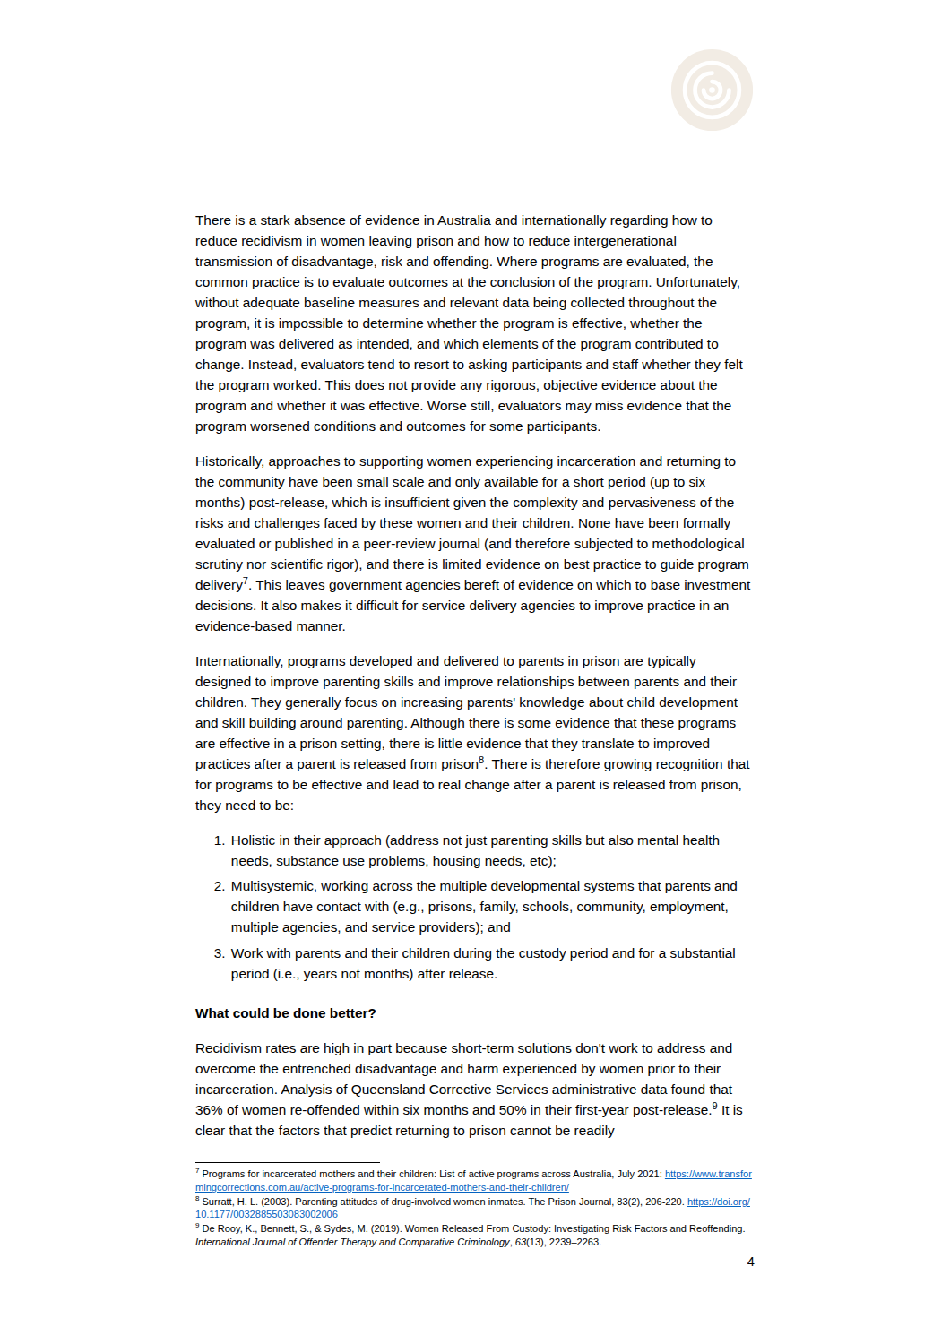There is a stark absence of evidence in Australia and internationally regarding how to reduce recidivism in women leaving prison and how to reduce intergenerational transmission of disadvantage, risk and offending. Where programs are evaluated, the common practice is to evaluate outcomes at the conclusion of the program. Unfortunately, without adequate baseline measures and relevant data being collected throughout the program, it is impossible to determine whether the program is effective, whether the program was delivered as intended, and which elements of the program contributed to change. Instead, evaluators tend to resort to asking participants and staff whether they felt the program worked. This does not provide any rigorous, objective evidence about the program and whether it was effective. Worse still, evaluators may miss evidence that the program worsened conditions and outcomes for some participants.
Historically, approaches to supporting women experiencing incarceration and returning to the community have been small scale and only available for a short period (up to six months) post-release, which is insufficient given the complexity and pervasiveness of the risks and challenges faced by these women and their children. None have been formally evaluated or published in a peer-review journal (and therefore subjected to methodological scrutiny nor scientific rigor), and there is limited evidence on best practice to guide program delivery7. This leaves government agencies bereft of evidence on which to base investment decisions. It also makes it difficult for service delivery agencies to improve practice in an evidence-based manner.
Internationally, programs developed and delivered to parents in prison are typically designed to improve parenting skills and improve relationships between parents and their children. They generally focus on increasing parents' knowledge about child development and skill building around parenting. Although there is some evidence that these programs are effective in a prison setting, there is little evidence that they translate to improved practices after a parent is released from prison8. There is therefore growing recognition that for programs to be effective and lead to real change after a parent is released from prison, they need to be:
Holistic in their approach (address not just parenting skills but also mental health needs, substance use problems, housing needs, etc);
Multisystemic, working across the multiple developmental systems that parents and children have contact with (e.g., prisons, family, schools, community, employment, multiple agencies, and service providers); and
Work with parents and their children during the custody period and for a substantial period (i.e., years not months) after release.
What could be done better?
Recidivism rates are high in part because short-term solutions don't work to address and overcome the entrenched disadvantage and harm experienced by women prior to their incarceration. Analysis of Queensland Corrective Services administrative data found that 36% of women re-offended within six months and 50% in their first-year post-release.9 It is clear that the factors that predict returning to prison cannot be readily
7 Programs for incarcerated mothers and their children: List of active programs across Australia, July 2021: https://www.transformingcorrections.com.au/active-programs-for-incarcerated-mothers-and-their-children/
8 Surratt, H. L. (2003). Parenting attitudes of drug-involved women inmates. The Prison Journal, 83(2), 206-220. https://doi.org/10.1177/0032885503083002006
9 De Rooy, K., Bennett, S., & Sydes, M. (2019). Women Released From Custody: Investigating Risk Factors and Reoffending. International Journal of Offender Therapy and Comparative Criminology, 63(13), 2239–2263.
4